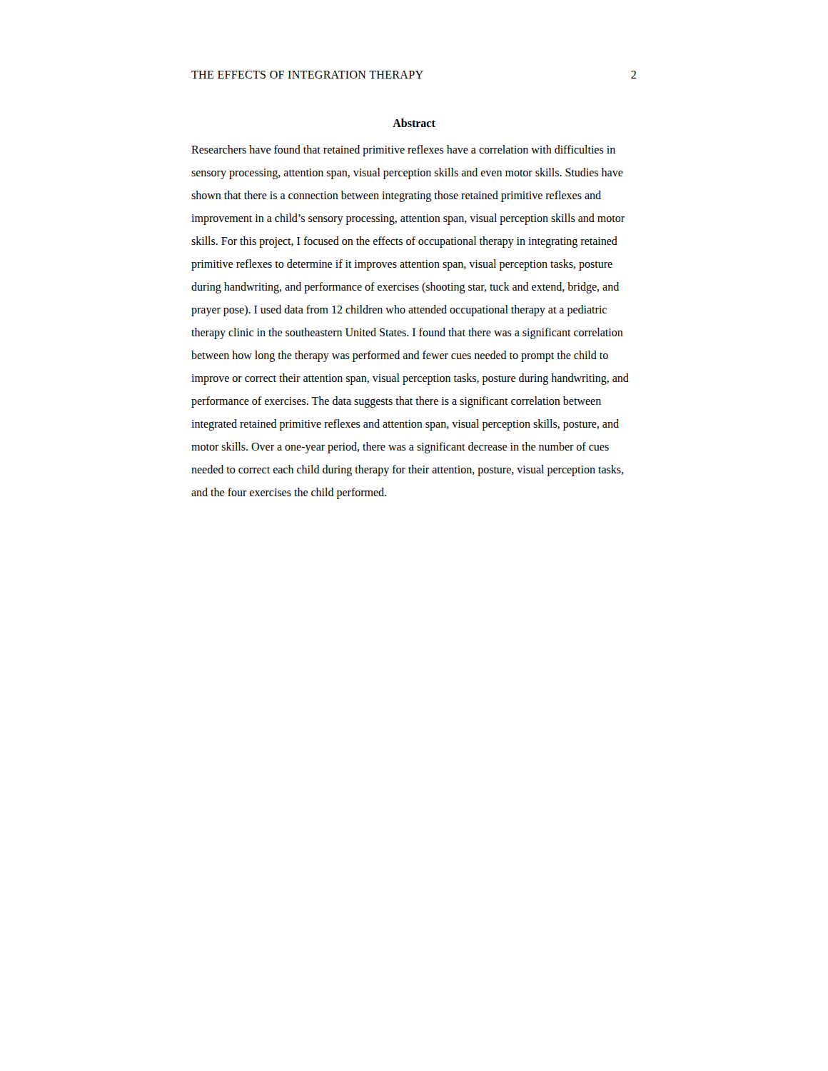The Effects of Integration Therapy 2
Abstract
Researchers have found that retained primitive reflexes have a correlation with difficulties in sensory processing, attention span, visual perception skills and even motor skills. Studies have shown that there is a connection between integrating those retained primitive reflexes and improvement in a child’s sensory processing, attention span, visual perception skills and motor skills. For this project, I focused on the effects of occupational therapy in integrating retained primitive reflexes to determine if it improves attention span, visual perception tasks, posture during handwriting, and performance of exercises (shooting star, tuck and extend, bridge, and prayer pose). I used data from 12 children who attended occupational therapy at a pediatric therapy clinic in the southeastern United States. I found that there was a significant correlation between how long the therapy was performed and fewer cues needed to prompt the child to improve or correct their attention span, visual perception tasks, posture during handwriting, and performance of exercises. The data suggests that there is a significant correlation between integrated retained primitive reflexes and attention span, visual perception skills, posture, and motor skills. Over a one-year period, there was a significant decrease in the number of cues needed to correct each child during therapy for their attention, posture, visual perception tasks, and the four exercises the child performed.